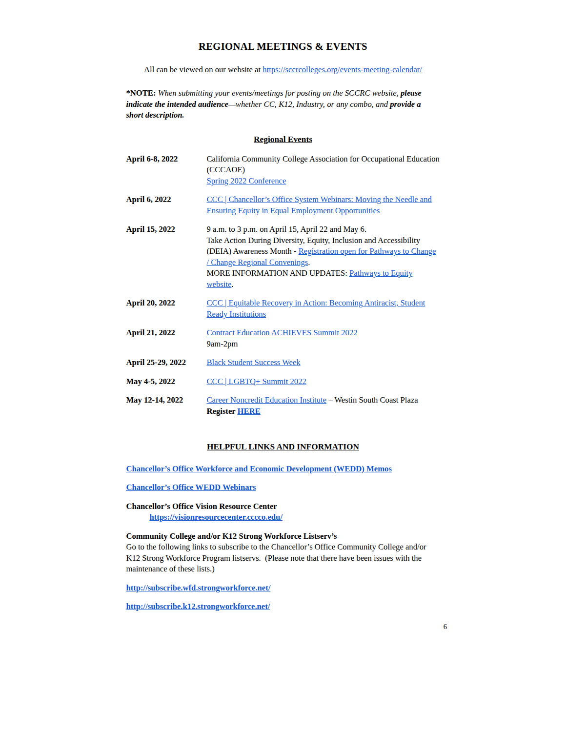REGIONAL MEETINGS & EVENTS
All can be viewed on our website at https://sccrcolleges.org/events-meeting-calendar/
*NOTE: When submitting your events/meetings for posting on the SCCRC website, please indicate the intended audience—whether CC, K12, Industry, or any combo, and provide a short description.
Regional Events
| April 6-8, 2022 | California Community College Association for Occupational Education (CCCAOE) Spring 2022 Conference |
| April 6, 2022 | CCC / Chancellor’s Office System Webinars: Moving the Needle and Ensuring Equity in Equal Employment Opportunities |
| April 15, 2022 | 9 a.m. to 3 p.m. on April 15, April 22 and May 6. Take Action During Diversity, Equity, Inclusion and Accessibility (DEIA) Awareness Month - Registration open for Pathways to Change / Change Regional Convenings . MORE INFORMATION AND UPDATES: Pathways to Equity website . |
| April 20, 2022 | CCC / Equitable Recovery in Action: Becoming Antiracist, Student Ready Institutions |
| April 21, 2022 | Contract Education ACHIEVES Summit 2022 9am-2pm |
| April 25-29, 2022 | Black Student Success Week |
| May 4-5, 2022 | CCC / LGBTQ+ Summit 2022 |
| May 12-14, 2022 | Career Noncredit Education Institute – Westin South Coast Plaza Register HERE |
HELPFUL LINKS AND INFORMATION
Chancellor’s Office Workforce and Economic Development (WEDD) Memos
Chancellor’s Office WEDD Webinars
Chancellor’s Office Vision Resource Center
https://visionresourcecenter.cccco.edu/
Community College and/or K12 Strong Workforce Listserv’s
Go to the following links to subscribe to the Chancellor’s Office Community College and/or K12 Strong Workforce Program listservs. (Please note that there have been issues with the maintenance of these lists.)
http://subscribe.wfd.strongworkforce.net/
http://subscribe.k12.strongworkforce.net/
6